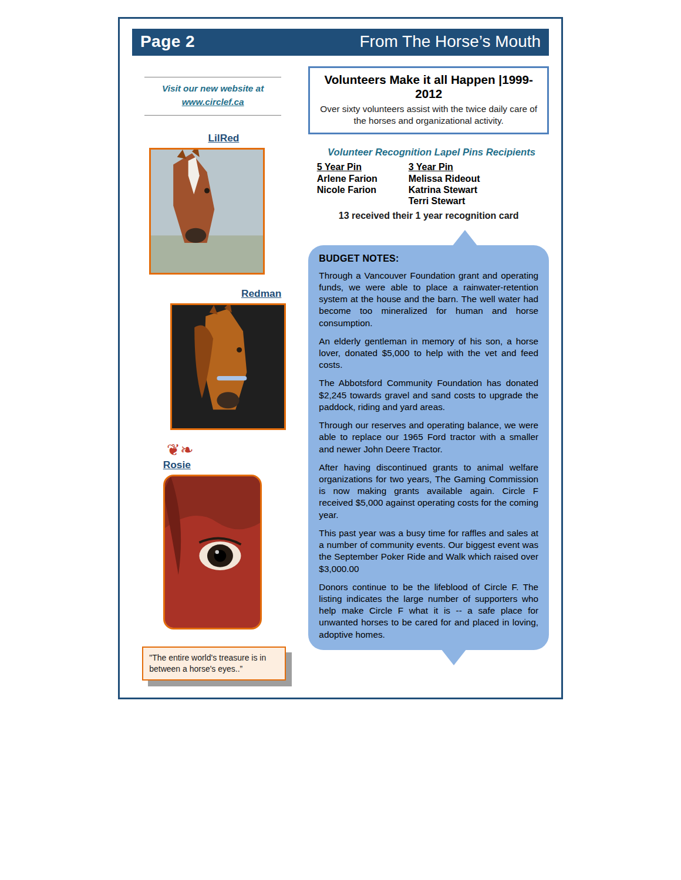Page 2
From The Horse’s Mouth
Visit our new website at
www.circlef.ca
LilRed
Redman
❦❧
Rosie
"The entire world's treasure is in between a horse's eyes..”
Volunteers Make it all Happen |1999-2012
Over sixty volunteers assist with the twice daily care of the horses and organizational activity.
Volunteer Recognition Lapel Pins Recipients
| 5 Year Pin | 3 Year Pin |
| --- | --- |
| Arlene Farion | Melissa Rideout |
| Nicole Farion | Katrina Stewart |
| | Terri Stewart |
13 received their 1 year recognition card
BUDGET NOTES:
Through a Vancouver Foundation grant and operating funds, we were able to place a rainwater-retention system at the house and the barn. The well water had become too mineralized for human and horse consumption.
An elderly gentleman in memory of his son, a horse lover, donated $5,000 to help with the vet and feed costs.
The Abbotsford Community Foundation has donated $2,245 towards gravel and sand costs to upgrade the paddock, riding and yard areas.
Through our reserves and operating balance, we were able to replace our 1965 Ford tractor with a smaller and newer John Deere Tractor.
After having discontinued grants to animal welfare organizations for two years, The Gaming Commission is now making grants available again. Circle F received $5,000 against operating costs for the coming year.
This past year was a busy time for raffles and sales at a number of community events. Our biggest event was the September Poker Ride and Walk which raised over $3,000.00
Donors continue to be the lifeblood of Circle F. The listing indicates the large number of supporters who help make Circle F what it is -- a safe place for unwanted horses to be cared for and placed in loving, adoptive homes.